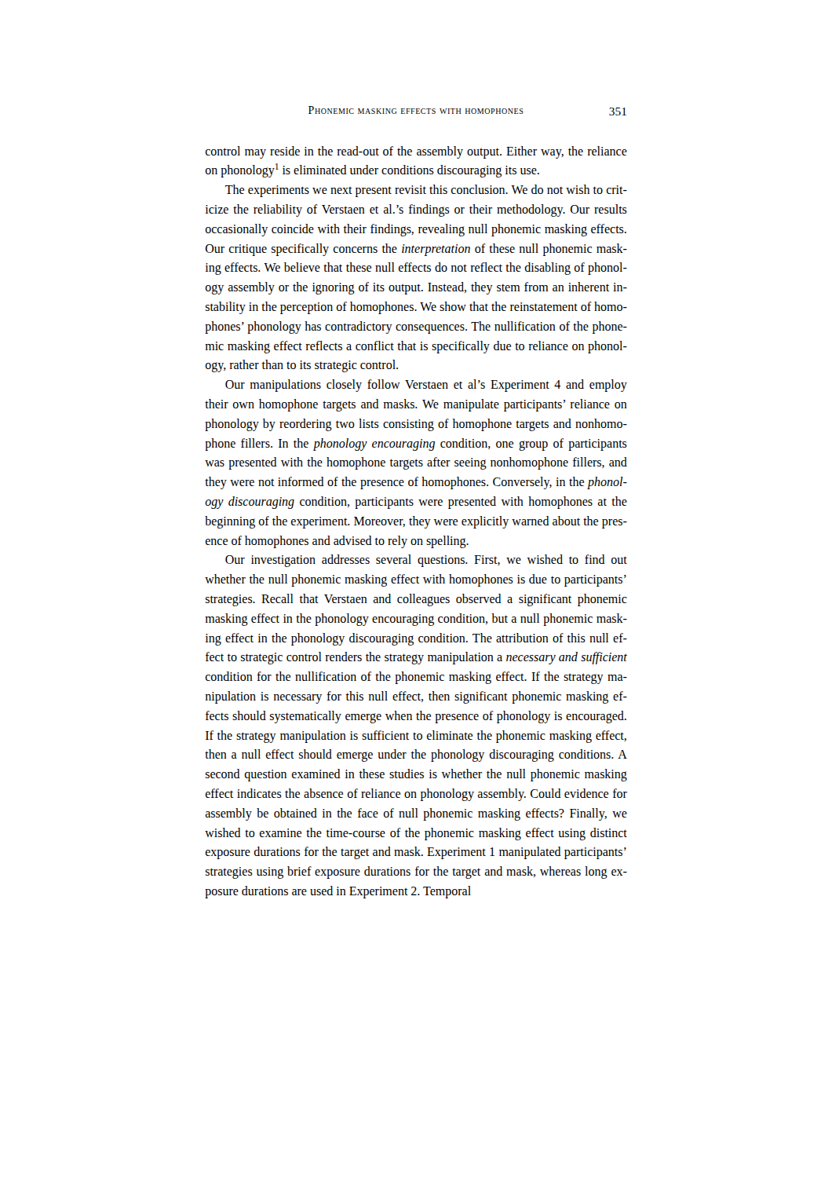Phonemic masking effects with homophones 351
control may reside in the read-out of the assembly output. Either way, the reliance on phonology1 is eliminated under conditions discouraging its use.
The experiments we next present revisit this conclusion. We do not wish to criticize the reliability of Verstaen et al.’s findings or their methodology. Our results occasionally coincide with their findings, revealing null phonemic masking effects. Our critique specifically concerns the interpretation of these null phonemic masking effects. We believe that these null effects do not reflect the disabling of phonology assembly or the ignoring of its output. Instead, they stem from an inherent instability in the perception of homophones. We show that the reinstatement of homophones’ phonology has contradictory consequences. The nullification of the phonemic masking effect reflects a conflict that is specifically due to reliance on phonology, rather than to its strategic control.
Our manipulations closely follow Verstaen et al’s Experiment 4 and employ their own homophone targets and masks. We manipulate participants’ reliance on phonology by reordering two lists consisting of homophone targets and nonhomophone fillers. In the phonology encouraging condition, one group of participants was presented with the homophone targets after seeing nonhomophone fillers, and they were not informed of the presence of homophones. Conversely, in the phonology discouraging condition, participants were presented with homophones at the beginning of the experiment. Moreover, they were explicitly warned about the presence of homophones and advised to rely on spelling.
Our investigation addresses several questions. First, we wished to find out whether the null phonemic masking effect with homophones is due to participants’ strategies. Recall that Verstaen and colleagues observed a significant phonemic masking effect in the phonology encouraging condition, but a null phonemic masking effect in the phonology discouraging condition. The attribution of this null effect to strategic control renders the strategy manipulation a necessary and sufficient condition for the nullification of the phonemic masking effect. If the strategy manipulation is necessary for this null effect, then significant phonemic masking effects should systematically emerge when the presence of phonology is encouraged. If the strategy manipulation is sufficient to eliminate the phonemic masking effect, then a null effect should emerge under the phonology discouraging conditions. A second question examined in these studies is whether the null phonemic masking effect indicates the absence of reliance on phonology assembly. Could evidence for assembly be obtained in the face of null phonemic masking effects? Finally, we wished to examine the time-course of the phonemic masking effect using distinct exposure durations for the target and mask. Experiment 1 manipulated participants’ strategies using brief exposure durations for the target and mask, whereas long exposure durations are used in Experiment 2. Temporal